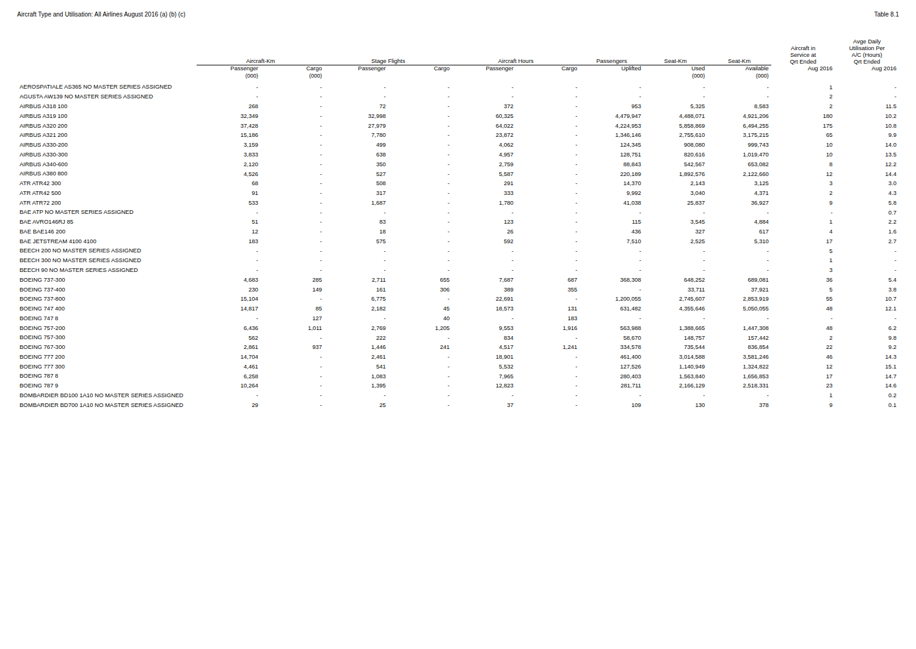Aircraft Type and Utilisation: All Airlines August 2016 (a) (b) (c)
Table 8.1
| | Aircraft-Km | Stage Flights | Aircraft Hours | Passengers | Seat-Km | Seat-Km | Aircraft in Service at Qrt Ended | Avge Daily Utilisation Per A/C (Hours) Qrt Ended |
| --- | --- | --- | --- | --- | --- | --- | --- | --- |
| | Passenger | Cargo | Passenger | Cargo | Passenger | Cargo | Uplifted | Used | Available | Aug 2016 | Aug 2016 |
| | (000) | (000) | | | | | | (000) | (000) | | |
| AEROSPATIALE AS365 NO MASTER SERIES ASSIGNED | - | - | - | - | - | - | - | - | - | 1 | - |
| AGUSTA AW139 NO MASTER SERIES ASSIGNED | - | - | - | - | - | - | - | - | - | 2 | - |
| AIRBUS A318 100 | 268 | - | 72 | - | 372 | - | 953 | 5,325 | 8,583 | 2 | 11.5 |
| AIRBUS A319 100 | 32,349 | - | 32,998 | - | 60,325 | - | 4,479,947 | 4,488,071 | 4,921,206 | 180 | 10.2 |
| AIRBUS A320 200 | 37,428 | - | 27,979 | - | 64,022 | - | 4,224,953 | 5,858,869 | 6,494,255 | 175 | 10.8 |
| AIRBUS A321 200 | 15,186 | - | 7,780 | - | 23,872 | - | 1,346,146 | 2,755,610 | 3,175,215 | 65 | 9.9 |
| AIRBUS A330-200 | 3,159 | - | 499 | - | 4,062 | - | 124,345 | 908,080 | 999,743 | 10 | 14.0 |
| AIRBUS A330-300 | 3,833 | - | 638 | - | 4,957 | - | 128,751 | 820,616 | 1,019,470 | 10 | 13.5 |
| AIRBUS A340-600 | 2,120 | - | 350 | - | 2,759 | - | 88,843 | 542,567 | 653,082 | 8 | 12.2 |
| AIRBUS A380 800 | 4,526 | - | 527 | - | 5,587 | - | 220,189 | 1,892,576 | 2,122,660 | 12 | 14.4 |
| ATR ATR42 300 | 68 | - | 508 | - | 291 | - | 14,370 | 2,143 | 3,125 | 3 | 3.0 |
| ATR ATR42 500 | 91 | - | 317 | - | 333 | - | 9,992 | 3,040 | 4,371 | 2 | 4.3 |
| ATR ATR72 200 | 533 | - | 1,687 | - | 1,780 | - | 41,038 | 25,837 | 36,927 | 9 | 5.8 |
| BAE ATP NO MASTER SERIES ASSIGNED | - | - | - | - | - | - | - | - | - | - | 0.7 |
| BAE AVRO146RJ 85 | 51 | - | 83 | - | 123 | - | 115 | 3,545 | 4,884 | 1 | 2.2 |
| BAE BAE146 200 | 12 | - | 18 | - | 26 | - | 436 | 327 | 617 | 4 | 1.6 |
| BAE JETSTREAM 4100 4100 | 183 | - | 575 | - | 592 | - | 7,510 | 2,525 | 5,310 | 17 | 2.7 |
| BEECH 200 NO MASTER SERIES ASSIGNED | - | - | - | - | - | - | - | - | - | 5 | - |
| BEECH 300 NO MASTER SERIES ASSIGNED | - | - | - | - | - | - | - | - | - | 1 | - |
| BEECH 90 NO MASTER SERIES ASSIGNED | - | - | - | - | - | - | - | - | - | 3 | - |
| BOEING 737-300 | 4,683 | 285 | 2,711 | 655 | 7,687 | 687 | 368,308 | 648,252 | 689,081 | 36 | 5.4 |
| BOEING 737-400 | 230 | 149 | 161 | 306 | 389 | 355 | - | 33,711 | 37,921 | 5 | 3.8 |
| BOEING 737-800 | 15,104 | - | 6,775 | - | 22,691 | - | 1,200,055 | 2,745,607 | 2,853,919 | 55 | 10.7 |
| BOEING 747 400 | 14,817 | 85 | 2,182 | 45 | 18,573 | 131 | 631,482 | 4,355,646 | 5,050,055 | 48 | 12.1 |
| BOEING 747 8 | - | 127 | - | 40 | - | 183 | - | - | - | - | - |
| BOEING 757-200 | 6,436 | 1,011 | 2,769 | 1,205 | 9,553 | 1,916 | 563,988 | 1,388,665 | 1,447,308 | 48 | 6.2 |
| BOEING 757-300 | 562 | - | 222 | - | 834 | - | 58,670 | 148,757 | 157,442 | 2 | 9.8 |
| BOEING 767-300 | 2,861 | 937 | 1,446 | 241 | 4,517 | 1,241 | 334,578 | 735,544 | 836,854 | 22 | 9.2 |
| BOEING 777 200 | 14,704 | - | 2,461 | - | 18,901 | - | 461,400 | 3,014,588 | 3,581,246 | 46 | 14.3 |
| BOEING 777 300 | 4,461 | - | 541 | - | 5,532 | - | 127,526 | 1,140,949 | 1,324,822 | 12 | 15.1 |
| BOEING 787 8 | 6,258 | - | 1,083 | - | 7,965 | - | 280,403 | 1,563,840 | 1,656,853 | 17 | 14.7 |
| BOEING 787 9 | 10,264 | - | 1,395 | - | 12,823 | - | 281,711 | 2,166,129 | 2,518,331 | 23 | 14.6 |
| BOMBARDIER BD100 1A10 NO MASTER SERIES ASSIGNED | - | - | - | - | - | - | - | - | - | 1 | 0.2 |
| BOMBARDIER BD700 1A10 NO MASTER SERIES ASSIGNED | 29 | - | 25 | - | 37 | - | 109 | 130 | 378 | 9 | 0.1 |